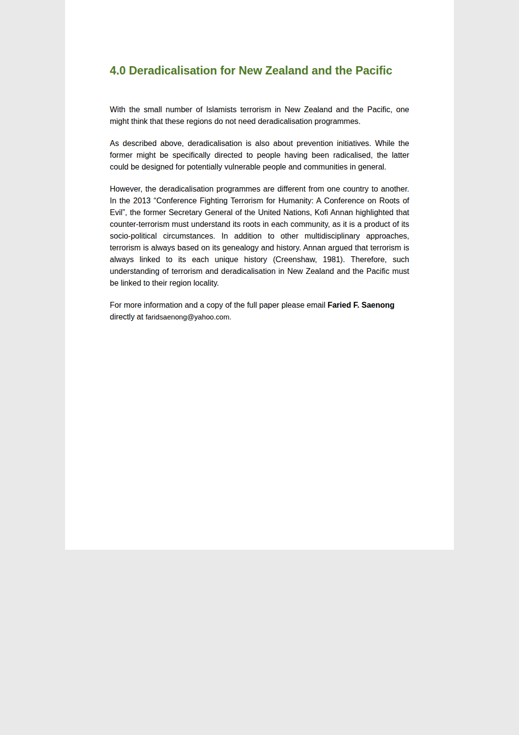4.0 Deradicalisation for New Zealand and the Pacific
With the small number of Islamists terrorism in New Zealand and the Pacific, one might think that these regions do not need deradicalisation programmes.
As described above, deradicalisation is also about prevention initiatives. While the former might be specifically directed to people having been radicalised, the latter could be designed for potentially vulnerable people and communities in general.
However, the deradicalisation programmes are different from one country to another. In the 2013 “Conference Fighting Terrorism for Humanity: A Conference on Roots of Evil”, the former Secretary General of the United Nations, Kofi Annan highlighted that counter-terrorism must understand its roots in each community, as it is a product of its socio-political circumstances. In addition to other multidisciplinary approaches, terrorism is always based on its genealogy and history. Annan argued that terrorism is always linked to its each unique history (Creenshaw, 1981). Therefore, such understanding of terrorism and deradicalisation in New Zealand and the Pacific must be linked to their region locality.
For more information and a copy of the full paper please email Faried F. Saenong
directly at faridsaenong@yahoo.com.